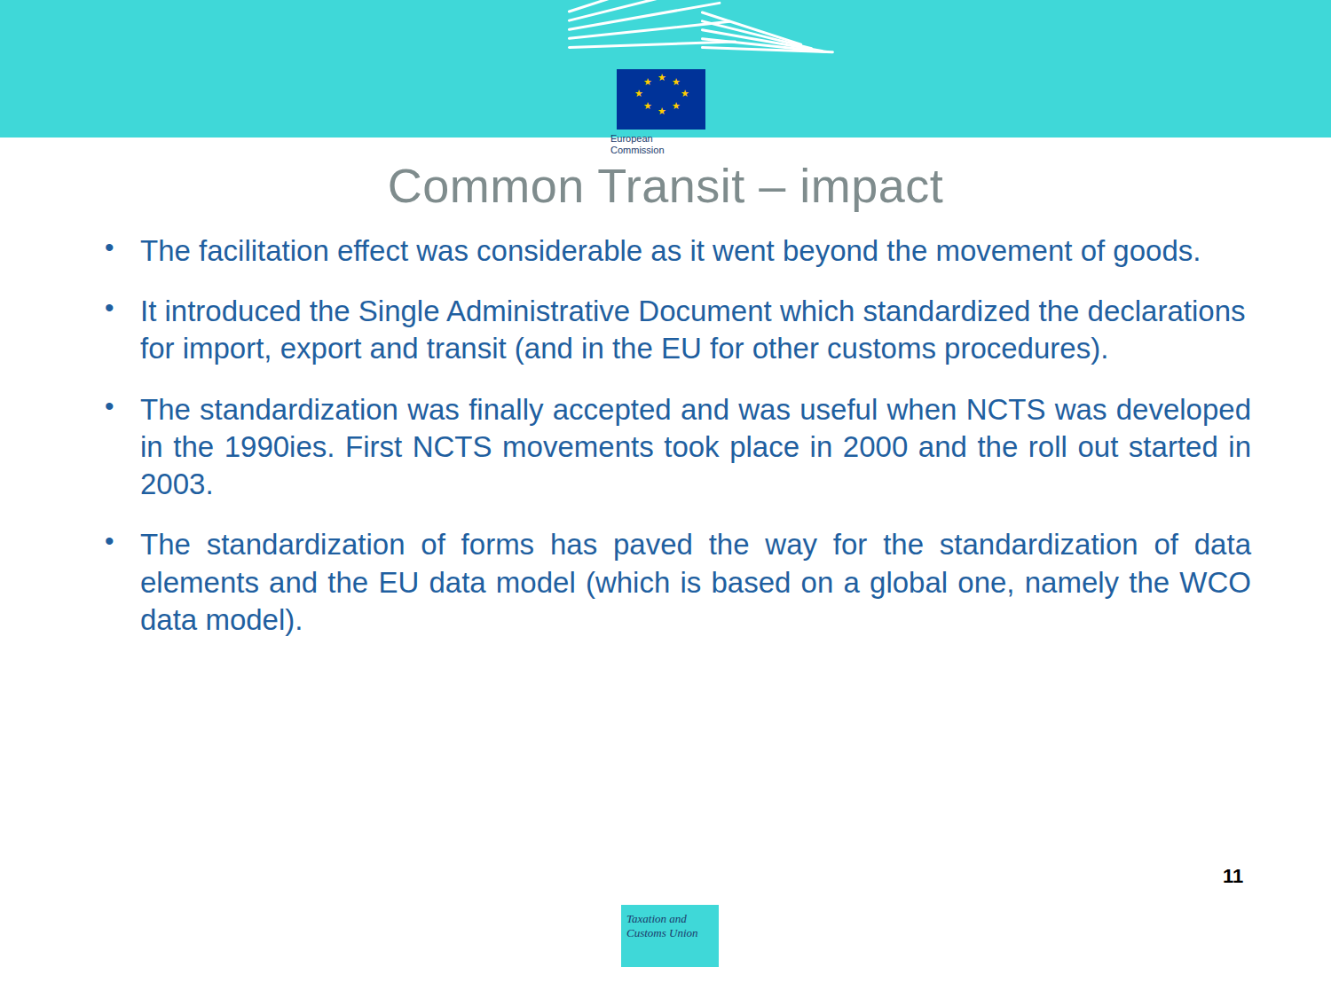★ ★ ★ ★ ★ ★ ★ ★
European
Commission
Common Transit – impact
The facilitation effect was considerable as it went beyond the movement of goods.
It introduced the Single Administrative Document which standardized the declarations for import, export and transit (and in the EU for other customs procedures).
The standardization was finally accepted and was useful when NCTS was developed in the 1990ies. First NCTS movements took place in 2000 and the roll out started in 2003.
The standardization of forms has paved the way for the standardization of data elements and the EU data model (which is based on a global one, namely the WCO data model).
11
Taxation and Customs Union